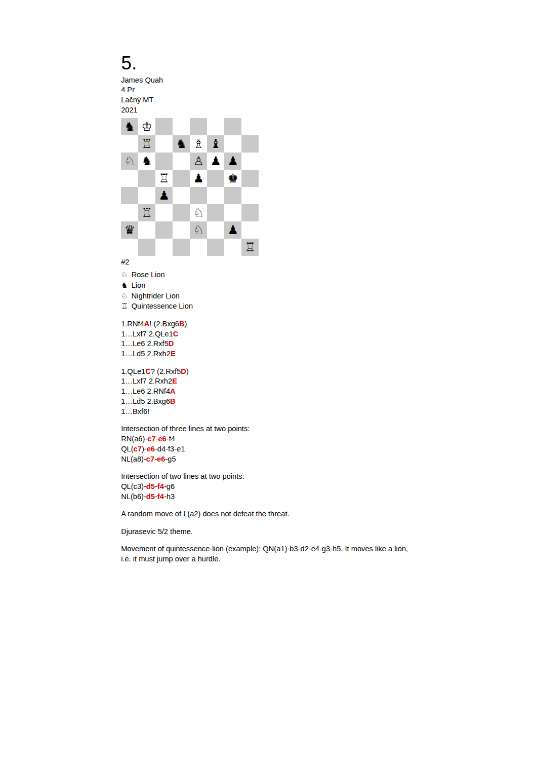5.
James Quah
4 Pr
Lačný MT
2021
| ♞ | ♔ | | | | | | |
| | ♖ | | ♞ | ♗ | ♝ | | |
| ♘ | ♞ | | | ♙ | ♟ | ♟ | |
| | | ♖ | | ♟ | | ♚ | |
| | | ♟ | | | | | |
| | ♖ | | | ♘ | | | |
| ♛ | | | | ♘ | | ♟ | |
| | | | | | | | ♖ |
#2
♘Rose Lion
♞Lion
♘Nightrider Lion
♖Quintessence Lion
1.RNf4A! (2.Bxg6B)
1…Lxf7 2.QLe1C
1…Le6 2.Rxf5D
1…Ld5 2.Rxh2E
1.QLe1C? (2.Rxf5D)
1…Lxf7 2.Rxh2E
1…Le6 2.RNf4A
1…Ld5 2.Bxg6B
1…Bxf6!
Intersection of three lines at two points:
RN(a6)-c7-e6-f4
QL(c7)-e6-d4-f3-e1
NL(a8)-c7-e6-g5
Intersection of two lines at two points:
QL(c3)-d5-f4-g6
NL(b6)-d5-f4-h3
A random move of L(a2) does not defeat the threat.
Djurasevic 5/2 theme.
Movement of quintessence-lion (example): QN(a1)-b3-d2-e4-g3-h5. It moves like a lion, i.e. it must jump over a hurdle.